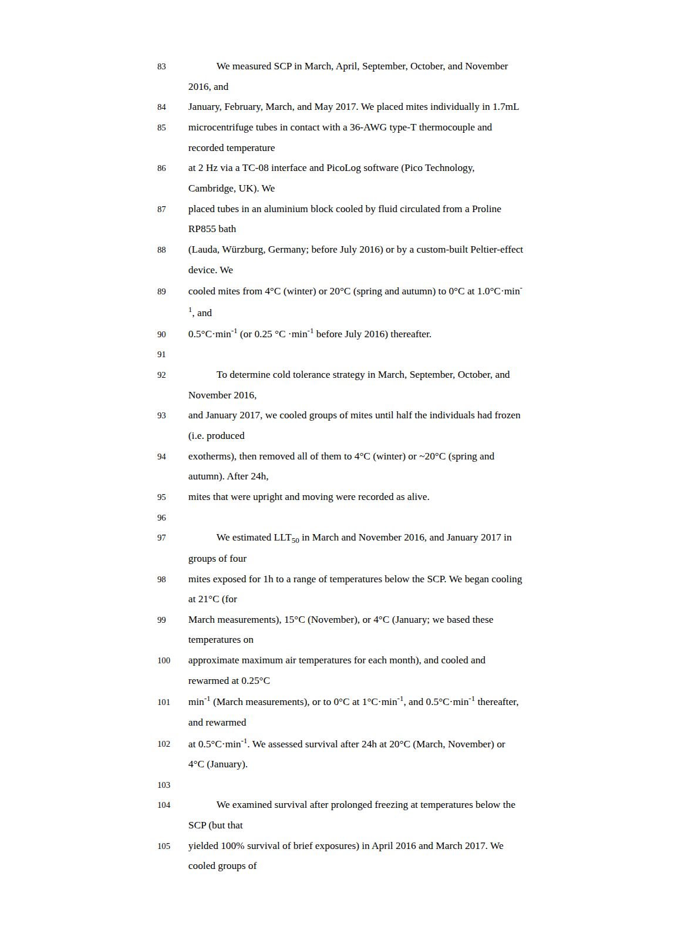83
We measured SCP in March, April, September, October, and November 2016, and
84
January, February, March, and May 2017. We placed mites individually in 1.7mL
85
microcentrifuge tubes in contact with a 36-AWG type-T thermocouple and recorded temperature
86
at 2 Hz via a TC-08 interface and PicoLog software (Pico Technology, Cambridge, UK). We
87
placed tubes in an aluminium block cooled by fluid circulated from a Proline RP855 bath
88
(Lauda, Würzburg, Germany; before July 2016) or by a custom-built Peltier-effect device. We
89
cooled mites from 4°C (winter) or 20°C (spring and autumn) to 0°C at 1.0°C·min-1, and
90
0.5°C·min-1 (or 0.25 °C ·min-1 before July 2016) thereafter.
91
92
To determine cold tolerance strategy in March, September, October, and November 2016,
93
and January 2017, we cooled groups of mites until half the individuals had frozen (i.e. produced
94
exotherms), then removed all of them to 4°C (winter) or ~20°C (spring and autumn). After 24h,
95
mites that were upright and moving were recorded as alive.
96
97
We estimated LLT50 in March and November 2016, and January 2017 in groups of four
98
mites exposed for 1h to a range of temperatures below the SCP. We began cooling at 21°C (for
99
March measurements), 15°C (November), or 4°C (January; we based these temperatures on
100
approximate maximum air temperatures for each month), and cooled and rewarmed at 0.25°C
101
min-1 (March measurements), or to 0°C at 1°C·min-1, and 0.5°C·min-1 thereafter, and rewarmed
102
at 0.5°C·min-1. We assessed survival after 24h at 20°C (March, November) or 4°C (January).
103
104
We examined survival after prolonged freezing at temperatures below the SCP (but that
105
yielded 100% survival of brief exposures) in April 2016 and March 2017. We cooled groups of